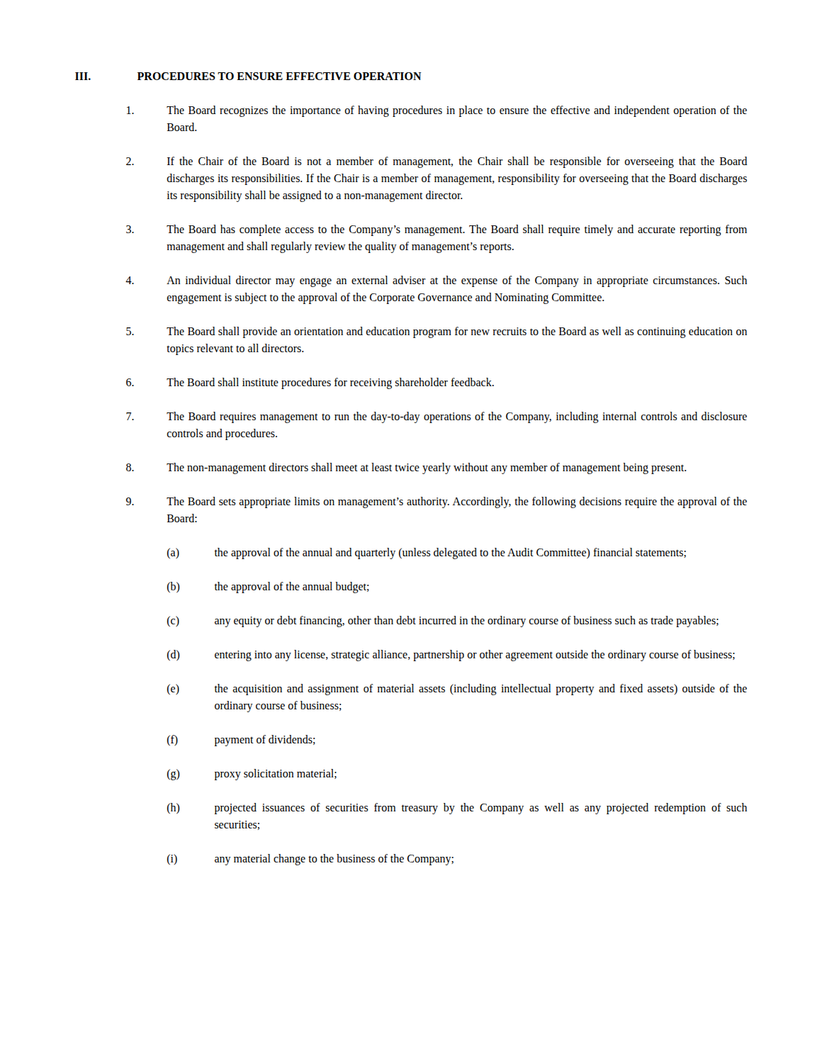III. Procedures to Ensure Effective Operation
The Board recognizes the importance of having procedures in place to ensure the effective and independent operation of the Board.
If the Chair of the Board is not a member of management, the Chair shall be responsible for overseeing that the Board discharges its responsibilities. If the Chair is a member of management, responsibility for overseeing that the Board discharges its responsibility shall be assigned to a non-management director.
The Board has complete access to the Company’s management. The Board shall require timely and accurate reporting from management and shall regularly review the quality of management’s reports.
An individual director may engage an external adviser at the expense of the Company in appropriate circumstances. Such engagement is subject to the approval of the Corporate Governance and Nominating Committee.
The Board shall provide an orientation and education program for new recruits to the Board as well as continuing education on topics relevant to all directors.
The Board shall institute procedures for receiving shareholder feedback.
The Board requires management to run the day-to-day operations of the Company, including internal controls and disclosure controls and procedures.
The non-management directors shall meet at least twice yearly without any member of management being present.
The Board sets appropriate limits on management’s authority. Accordingly, the following decisions require the approval of the Board:
the approval of the annual and quarterly (unless delegated to the Audit Committee) financial statements;
the approval of the annual budget;
any equity or debt financing, other than debt incurred in the ordinary course of business such as trade payables;
entering into any license, strategic alliance, partnership or other agreement outside the ordinary course of business;
the acquisition and assignment of material assets (including intellectual property and fixed assets) outside of the ordinary course of business;
payment of dividends;
proxy solicitation material;
projected issuances of securities from treasury by the Company as well as any projected redemption of such securities;
any material change to the business of the Company;